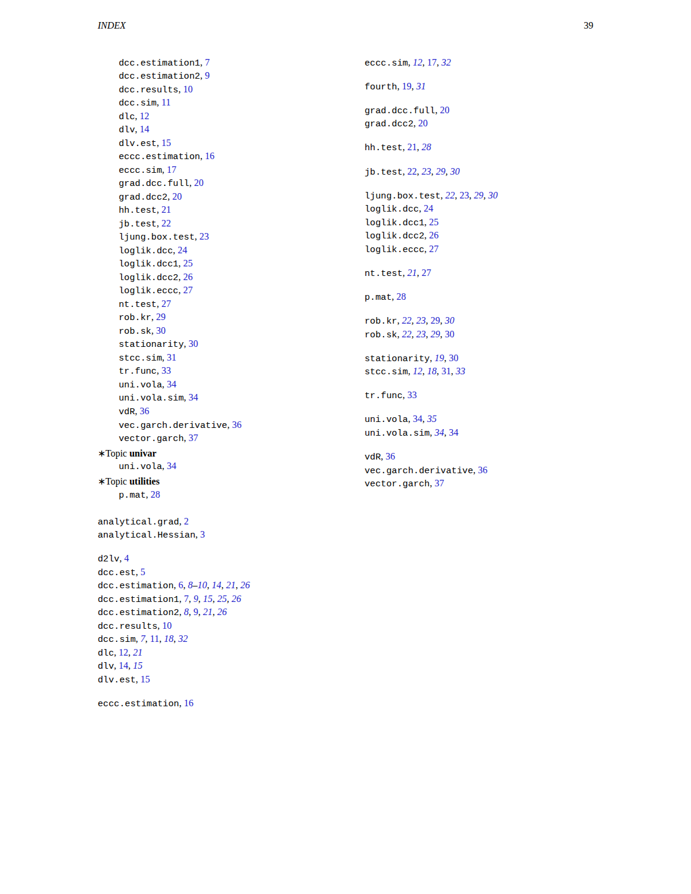INDEX 39
dcc.estimation1, 7
dcc.estimation2, 9
dcc.results, 10
dcc.sim, 11
dlc, 12
dlv, 14
dlv.est, 15
eccc.estimation, 16
eccc.sim, 17
grad.dcc.full, 20
grad.dcc2, 20
hh.test, 21
jb.test, 22
ljung.box.test, 23
loglik.dcc, 24
loglik.dcc1, 25
loglik.dcc2, 26
loglik.eccc, 27
nt.test, 27
rob.kr, 29
rob.sk, 30
stationarity, 30
stcc.sim, 31
tr.func, 33
uni.vola, 34
uni.vola.sim, 34
vdR, 36
vec.garch.derivative, 36
vector.garch, 37
univar
uni.vola, 34
utilities
p.mat, 28
analytical.grad, 2
analytical.Hessian, 3
d2lv, 4
dcc.est, 5
dcc.estimation, 6, 8–10, 14, 21, 26
dcc.estimation1, 7, 9, 15, 25, 26
dcc.estimation2, 8, 9, 21, 26
dcc.results, 10
dcc.sim, 7, 11, 18, 32
dlc, 12, 21
dlv, 14, 15
dlv.est, 15
eccc.estimation, 16
eccc.sim, 12, 17, 32
fourth, 19, 31
grad.dcc.full, 20
grad.dcc2, 20
hh.test, 21, 28
jb.test, 22, 23, 29, 30
ljung.box.test, 22, 23, 29, 30
loglik.dcc, 24
loglik.dcc1, 25
loglik.dcc2, 26
loglik.eccc, 27
nt.test, 21, 27
p.mat, 28
rob.kr, 22, 23, 29, 30
rob.sk, 22, 23, 29, 30
stationarity, 19, 30
stcc.sim, 12, 18, 31, 33
tr.func, 33
uni.vola, 34, 35
uni.vola.sim, 34, 34
vdR, 36
vec.garch.derivative, 36
vector.garch, 37